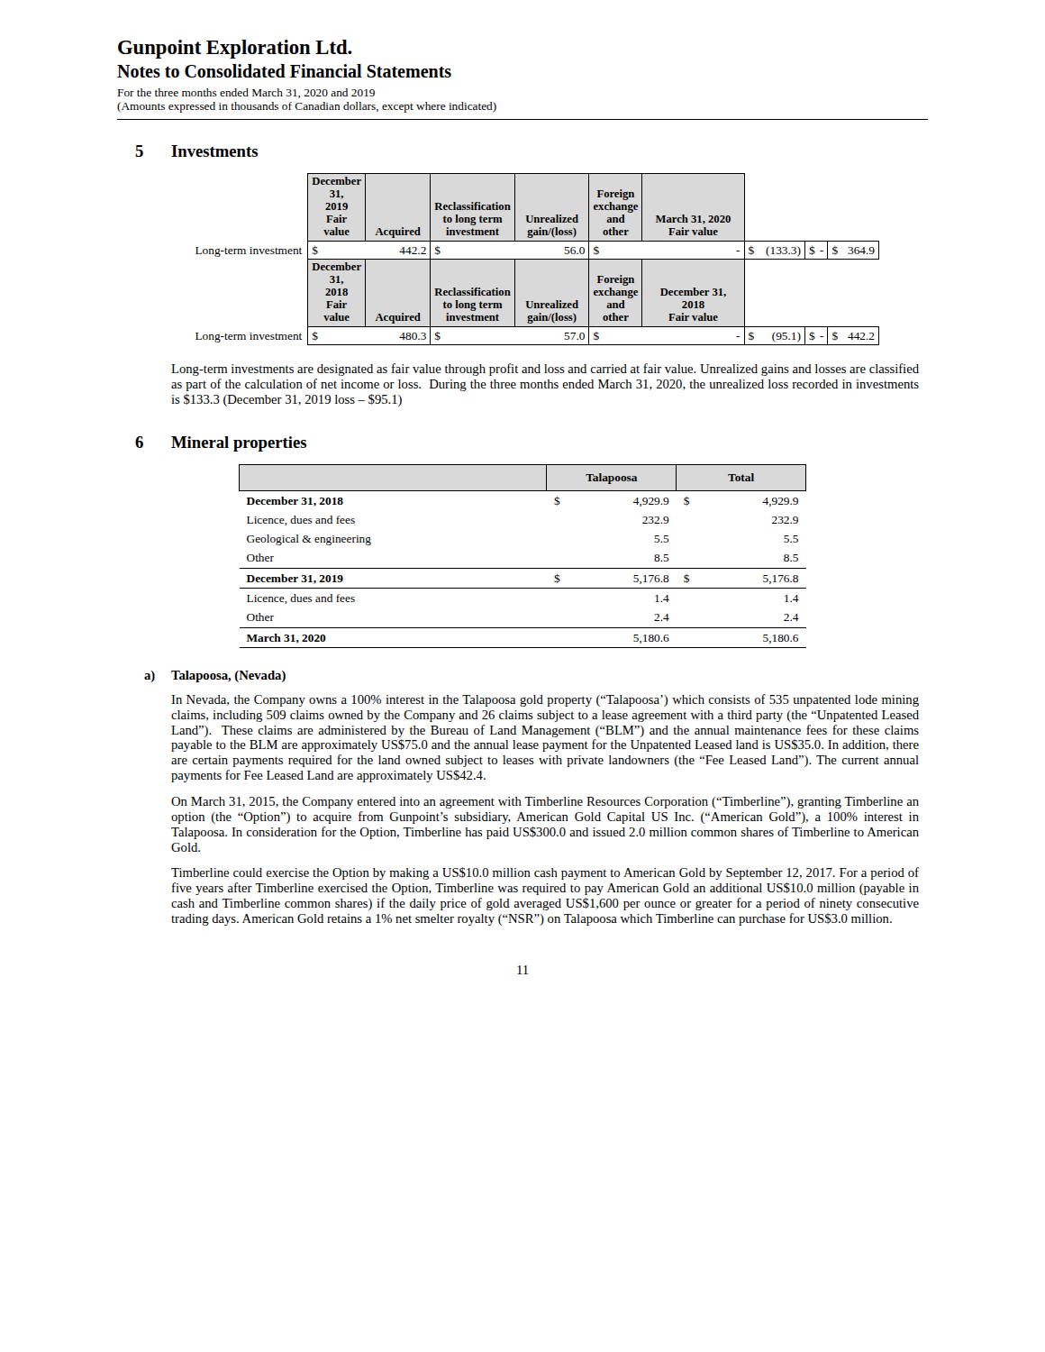Gunpoint Exploration Ltd.
Notes to Consolidated Financial Statements
For the three months ended March 31, 2020 and 2019
(Amounts expressed in thousands of Canadian dollars, except where indicated)
5 Investments
| | December 31, 2019 Fair value | Acquired | Reclassification to long term investment | Unrealized gain/(loss) | Foreign exchange and other | March 31, 2020 Fair value |
| Long-term investment | $ | 442.2 | $ | 56.0 | $ | - | $ | (133.3) | $ | - | $ | 364.9 |
| | December 31, 2018 Fair value | Acquired | Reclassification to long term investment | Unrealized gain/(loss) | Foreign exchange and other | December 31, 2018 Fair value |
| Long-term investment | $ | 480.3 | $ | 57.0 | $ | - | $ | (95.1) | $ | - | $ | 442.2 |
Long-term investments are designated as fair value through profit and loss and carried at fair value. Unrealized gains and losses are classified as part of the calculation of net income or loss. During the three months ended March 31, 2020, the unrealized loss recorded in investments is $133.3 (December 31, 2019 loss – $95.1)
6 Mineral properties
| | Talapoosa | Total |
| --- | --- | --- |
| December 31, 2018 | $ | 4,929.9 | $ | 4,929.9 |
| Licence, dues and fees | | 232.9 | | 232.9 |
| Geological & engineering | | 5.5 | | 5.5 |
| Other | | 8.5 | | 8.5 |
| December 31, 2019 | $ | 5,176.8 | $ | 5,176.8 |
| Licence, dues and fees | | 1.4 | | 1.4 |
| Other | | 2.4 | | 2.4 |
| March 31, 2020 | | 5,180.6 | | 5,180.6 |
a) Talapoosa, (Nevada)
In Nevada, the Company owns a 100% interest in the Talapoosa gold property (“Talapoosa’) which consists of 535 unpatented lode mining claims, including 509 claims owned by the Company and 26 claims subject to a lease agreement with a third party (the “Unpatented Leased Land”). These claims are administered by the Bureau of Land Management (“BLM”) and the annual maintenance fees for these claims payable to the BLM are approximately US$75.0 and the annual lease payment for the Unpatented Leased land is US$35.0. In addition, there are certain payments required for the land owned subject to leases with private landowners (the “Fee Leased Land”). The current annual payments for Fee Leased Land are approximately US$42.4.
On March 31, 2015, the Company entered into an agreement with Timberline Resources Corporation (“Timberline”), granting Timberline an option (the “Option”) to acquire from Gunpoint’s subsidiary, American Gold Capital US Inc. (“American Gold”), a 100% interest in Talapoosa. In consideration for the Option, Timberline has paid US$300.0 and issued 2.0 million common shares of Timberline to American Gold.
Timberline could exercise the Option by making a US$10.0 million cash payment to American Gold by September 12, 2017. For a period of five years after Timberline exercised the Option, Timberline was required to pay American Gold an additional US$10.0 million (payable in cash and Timberline common shares) if the daily price of gold averaged US$1,600 per ounce or greater for a period of ninety consecutive trading days. American Gold retains a 1% net smelter royalty (“NSR”) on Talapoosa which Timberline can purchase for US$3.0 million.
11